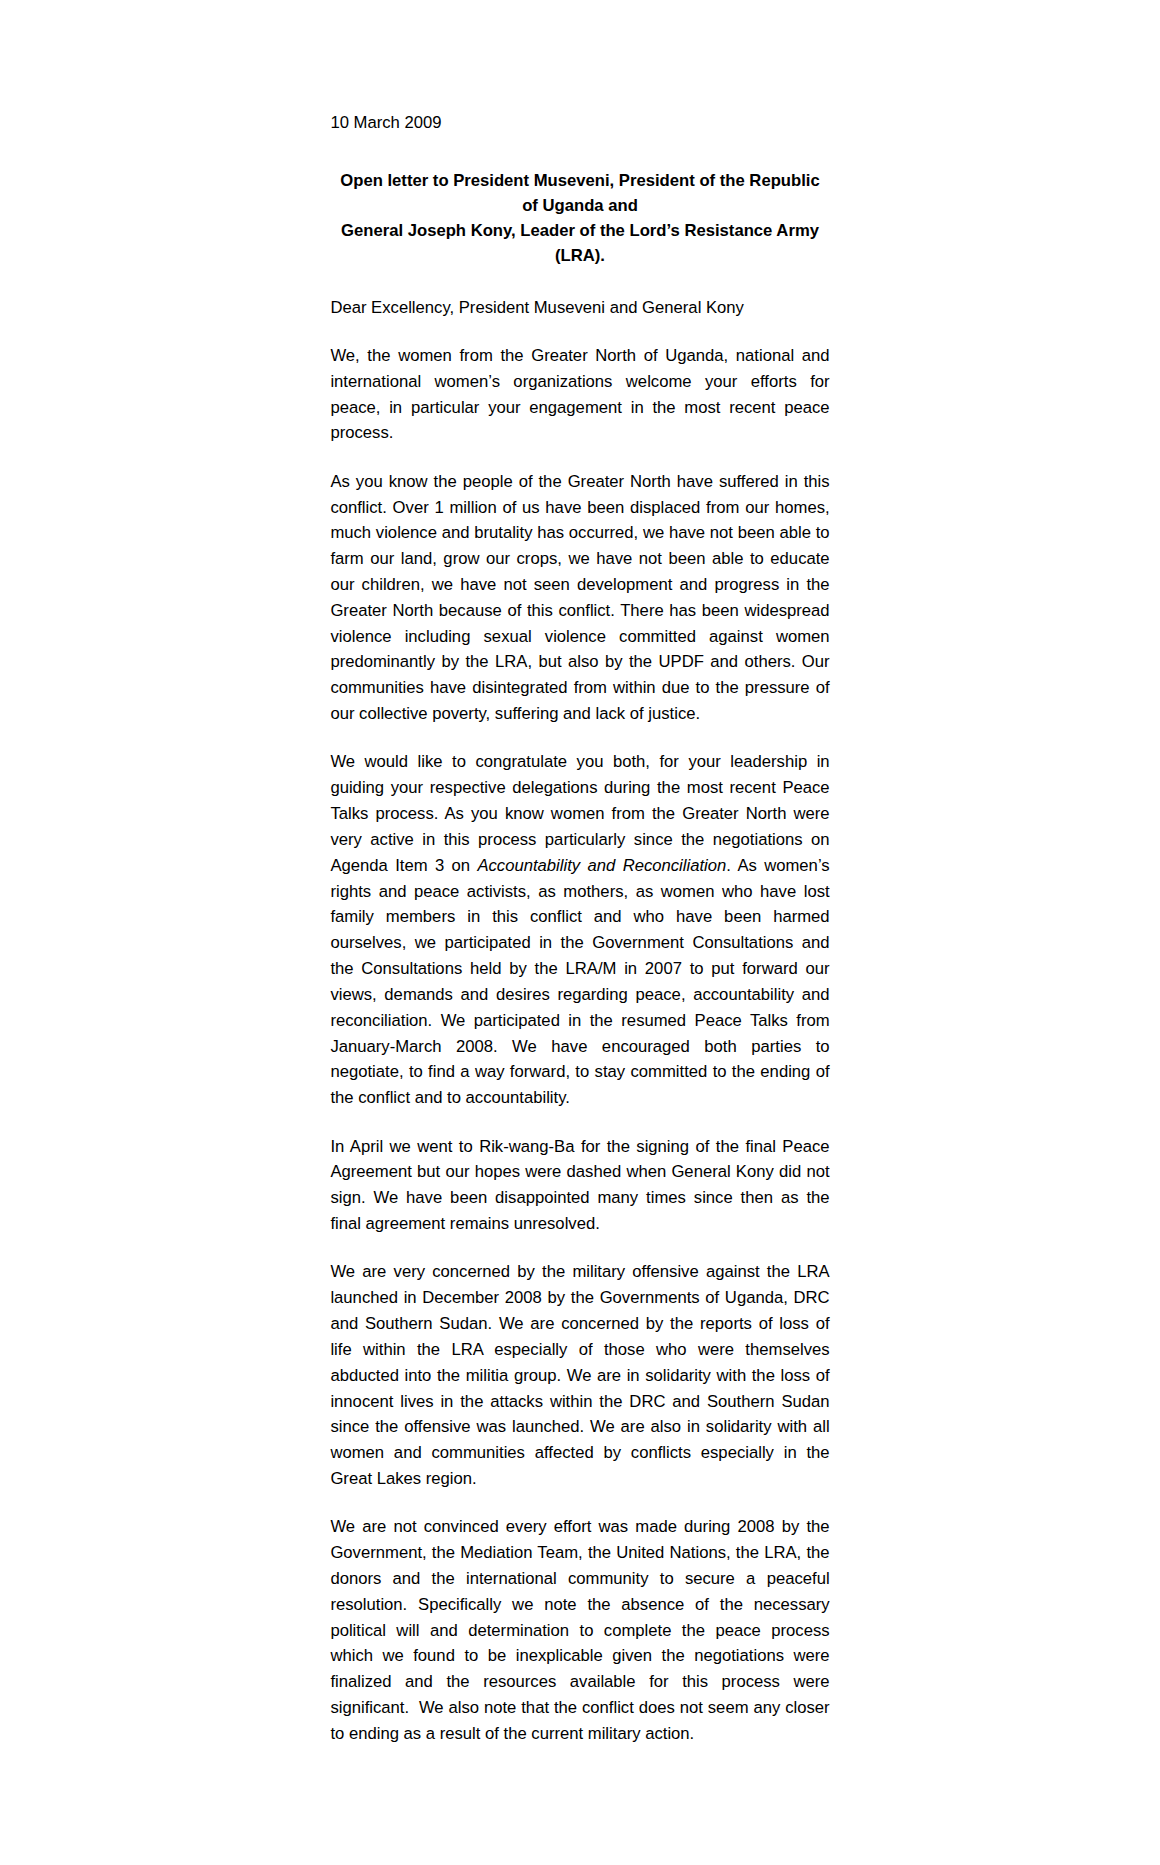10 March 2009
Open letter to President Museveni, President of the Republic of Uganda and General Joseph Kony, Leader of the Lord’s Resistance Army (LRA).
Dear Excellency, President Museveni and General Kony
We, the women from the Greater North of Uganda, national and international women’s organizations welcome your efforts for peace, in particular your engagement in the most recent peace process.
As you know the people of the Greater North have suffered in this conflict. Over 1 million of us have been displaced from our homes, much violence and brutality has occurred, we have not been able to farm our land, grow our crops, we have not been able to educate our children, we have not seen development and progress in the Greater North because of this conflict. There has been widespread violence including sexual violence committed against women predominantly by the LRA, but also by the UPDF and others. Our communities have disintegrated from within due to the pressure of our collective poverty, suffering and lack of justice.
We would like to congratulate you both, for your leadership in guiding your respective delegations during the most recent Peace Talks process. As you know women from the Greater North were very active in this process particularly since the negotiations on Agenda Item 3 on Accountability and Reconciliation. As women’s rights and peace activists, as mothers, as women who have lost family members in this conflict and who have been harmed ourselves, we participated in the Government Consultations and the Consultations held by the LRA/M in 2007 to put forward our views, demands and desires regarding peace, accountability and reconciliation. We participated in the resumed Peace Talks from January-March 2008. We have encouraged both parties to negotiate, to find a way forward, to stay committed to the ending of the conflict and to accountability.
In April we went to Rik-wang-Ba for the signing of the final Peace Agreement but our hopes were dashed when General Kony did not sign. We have been disappointed many times since then as the final agreement remains unresolved.
We are very concerned by the military offensive against the LRA launched in December 2008 by the Governments of Uganda, DRC and Southern Sudan. We are concerned by the reports of loss of life within the LRA especially of those who were themselves abducted into the militia group. We are in solidarity with the loss of innocent lives in the attacks within the DRC and Southern Sudan since the offensive was launched. We are also in solidarity with all women and communities affected by conflicts especially in the Great Lakes region.
We are not convinced every effort was made during 2008 by the Government, the Mediation Team, the United Nations, the LRA, the donors and the international community to secure a peaceful resolution. Specifically we note the absence of the necessary political will and determination to complete the peace process which we found to be inexplicable given the negotiations were finalized and the resources available for this process were significant. We also note that the conflict does not seem any closer to ending as a result of the current military action.